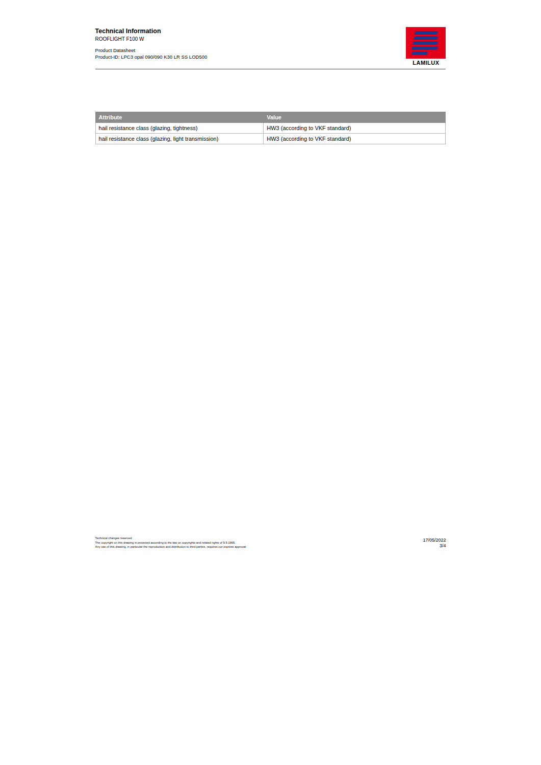Technical Information
ROOFLIGHT F100 W
Product Datasheet
Product-ID: LPC3 opal 090/090 K30 LR SS LOD500
LAMILUX
| Attribute | Value |
| --- | --- |
| hail resistance class (glazing, tightness) | HW3 (according to VKF standard) |
| hail resistance class (glazing, light transmission) | HW3 (according to VKF standard) |
Technical changes reserved
The copyright on this drawing is protected according to the law on copyrights and related rights of 9.9.1965.
Any use of this drawing, in particular the reproduction and distribution to third parties, requires our express approval
17/05/2022
3/4